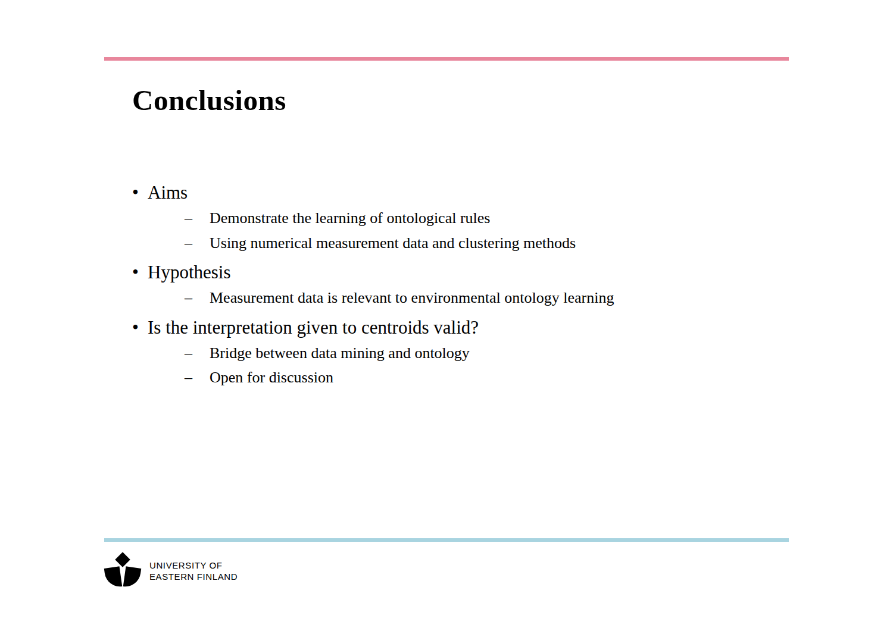Conclusions
•Aims
–Demonstrate the learning of ontological rules
–Using numerical measurement data and clustering methods
•Hypothesis
–Measurement data is relevant to environmental ontology learning
•Is the interpretation given to centroids valid?
–Bridge between data mining and ontology
–Open for discussion
University of
Eastern Finland